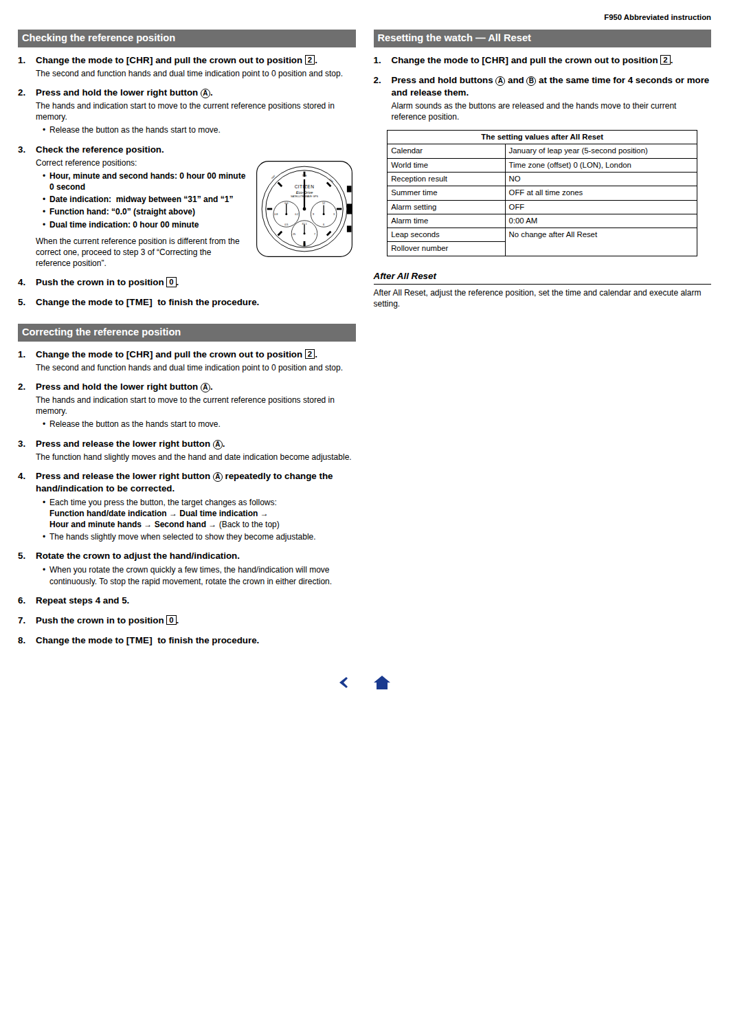F950 Abbreviated instruction
Checking the reference position
Change the mode to [CHR] and pull the crown out to position 2. The second and function hands and dual time indication point to 0 position and stop.
Press and hold the lower right button A. The hands and indication start to move to the current reference positions stored in memory.
Release the button as the hands start to move.
Check the reference position.
CITIZEN Eco-Drive SATELLITE WAVE GPS 0.0 0.8 0.2 0.5 12 9 3 6 31 1 25 7 16 TME CHR TME
Correct reference positions:
Hour, minute and second hands: 0 hour 00 minute 0 second
Date indication: midway between “31” and “1”
Function hand: “0.0” (straight above)
Dual time indication: 0 hour 00 minute
When the current reference position is different from the correct one, proceed to step 3 of “Correcting the reference position”.
Push the crown in to position 0.
Change the mode to [TME] to finish the procedure.
Correcting the reference position
Change the mode to [CHR] and pull the crown out to position 2. The second and function hands and dual time indication point to 0 position and stop.
Press and hold the lower right button A. The hands and indication start to move to the current reference positions stored in memory.
Release the button as the hands start to move.
Press and release the lower right button A. The function hand slightly moves and the hand and date indication become adjustable.
Press and release the lower right button A repeatedly to change the hand/indication to be corrected.
Each time you press the button, the target changes as follows:
Function hand/date indication → Dual time indication →
Hour and minute hands → Second hand → (Back to the top)
The hands slightly move when selected to show they become adjustable.
Rotate the crown to adjust the hand/indication.
When you rotate the crown quickly a few times, the hand/indication will move continuously. To stop the rapid movement, rotate the crown in either direction.
Repeat steps 4 and 5.
Push the crown in to position 0.
Change the mode to [TME] to finish the procedure.
Resetting the watch — All Reset
Change the mode to [CHR] and pull the crown out to position 2.
Press and hold buttons A and B at the same time for 4 seconds or more and release them. Alarm sounds as the buttons are released and the hands move to their current reference position.
| The setting values after All Reset |
| --- |
| Calendar | January of leap year (5-second position) |
| World time | Time zone (offset) 0 (LON), London |
| Reception result | NO |
| Summer time | OFF at all time zones |
| Alarm setting | OFF |
| Alarm time | 0:00 AM |
| Leap seconds | No change after All Reset |
| Rollover number |
After All Reset
After All Reset, adjust the reference position, set the time and calendar and execute alarm setting.